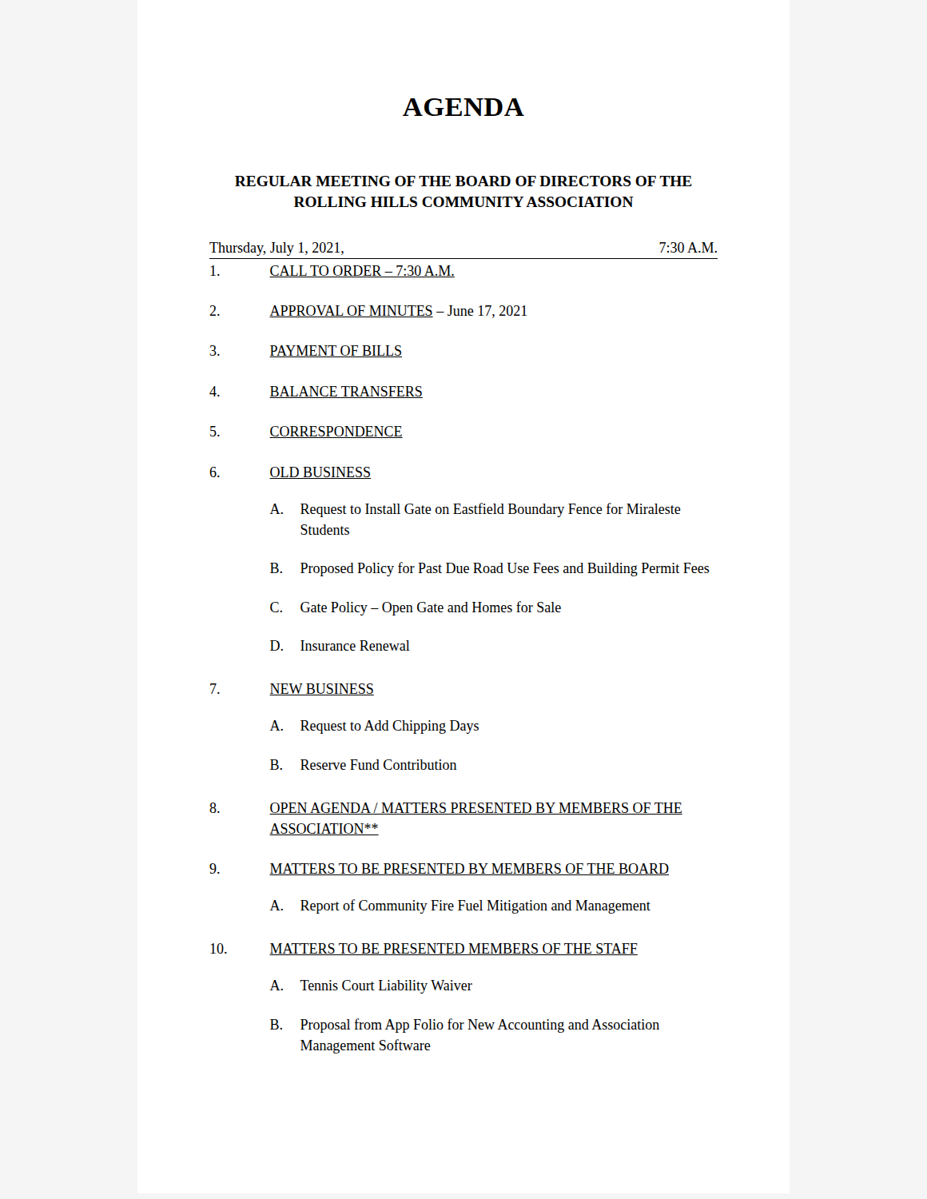AGENDA
REGULAR MEETING OF THE BOARD OF DIRECTORS OF THE
ROLLING HILLS COMMUNITY ASSOCIATION
Thursday, July 1, 2021, 7:30 A.M.
1. CALL TO ORDER – 7:30 A.M.
2. APPROVAL OF MINUTES – June 17, 2021
3. PAYMENT OF BILLS
4. BALANCE TRANSFERS
5. CORRESPONDENCE
6.
OLD BUSINESS
A. Request to Install Gate on Eastfield Boundary Fence for Miraleste Students
B. Proposed Policy for Past Due Road Use Fees and Building Permit Fees
C. Gate Policy – Open Gate and Homes for Sale
D. Insurance Renewal
7.
NEW BUSINESS
A. Request to Add Chipping Days
B. Reserve Fund Contribution
8. OPEN AGENDA / MATTERS PRESENTED BY MEMBERS OF THE ASSOCIATION**
9.
MATTERS TO BE PRESENTED BY MEMBERS OF THE BOARD
A. Report of Community Fire Fuel Mitigation and Management
10.
MATTERS TO BE PRESENTED MEMBERS OF THE STAFF
A. Tennis Court Liability Waiver
B. Proposal from App Folio for New Accounting and Association Management Software